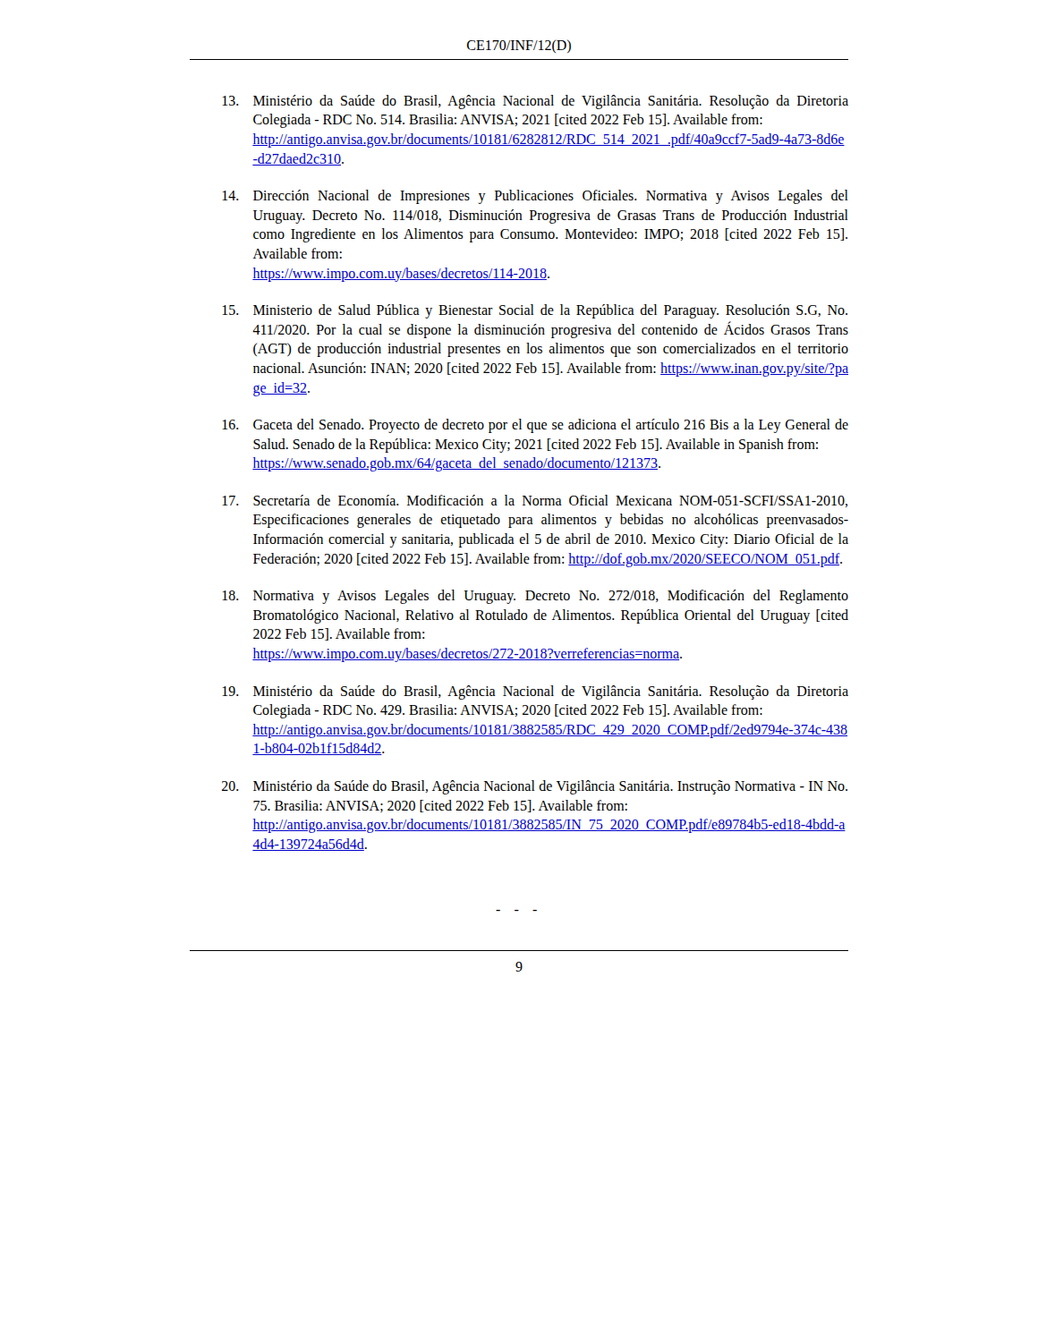CE170/INF/12(D)
Ministério da Saúde do Brasil, Agência Nacional de Vigilância Sanitária. Resolução da Diretoria Colegiada - RDC No. 514. Brasilia: ANVISA; 2021 [cited 2022 Feb 15]. Available from:
http://antigo.anvisa.gov.br/documents/10181/6282812/RDC_514_2021_.pdf/40a9ccf7-5ad9-4a73-8d6e-d27daed2c310.
Dirección Nacional de Impresiones y Publicaciones Oficiales. Normativa y Avisos Legales del Uruguay. Decreto No. 114/018, Disminución Progresiva de Grasas Trans de Producción Industrial como Ingrediente en los Alimentos para Consumo. Montevideo: IMPO; 2018 [cited 2022 Feb 15]. Available from:
https://www.impo.com.uy/bases/decretos/114-2018.
Ministerio de Salud Pública y Bienestar Social de la República del Paraguay. Resolución S.G, No. 411/2020. Por la cual se dispone la disminución progresiva del contenido de Ácidos Grasos Trans (AGT) de producción industrial presentes en los alimentos que son comercializados en el territorio nacional. Asunción: INAN; 2020 [cited 2022 Feb 15]. Available from: https://www.inan.gov.py/site/?page_id=32.
Gaceta del Senado. Proyecto de decreto por el que se adiciona el artículo 216 Bis a la Ley General de Salud. Senado de la República: Mexico City; 2021 [cited 2022 Feb 15]. Available in Spanish from:
https://www.senado.gob.mx/64/gaceta_del_senado/documento/121373.
Secretaría de Economía. Modificación a la Norma Oficial Mexicana NOM-051-SCFI/SSA1-2010, Especificaciones generales de etiquetado para alimentos y bebidas no alcohólicas preenvasados-Información comercial y sanitaria, publicada el 5 de abril de 2010. Mexico City: Diario Oficial de la Federación; 2020 [cited 2022 Feb 15]. Available from: http://dof.gob.mx/2020/SEECO/NOM_051.pdf.
Normativa y Avisos Legales del Uruguay. Decreto No. 272/018, Modificación del Reglamento Bromatológico Nacional, Relativo al Rotulado de Alimentos. República Oriental del Uruguay [cited 2022 Feb 15]. Available from:
https://www.impo.com.uy/bases/decretos/272-2018?verreferencias=norma.
Ministério da Saúde do Brasil, Agência Nacional de Vigilância Sanitária. Resolução da Diretoria Colegiada - RDC No. 429. Brasilia: ANVISA; 2020 [cited 2022 Feb 15]. Available from:
http://antigo.anvisa.gov.br/documents/10181/3882585/RDC_429_2020_COMP.pdf/2ed9794e-374c-4381-b804-02b1f15d84d2.
Ministério da Saúde do Brasil, Agência Nacional de Vigilância Sanitária. Instrução Normativa - IN No. 75. Brasilia: ANVISA; 2020 [cited 2022 Feb 15]. Available from:
http://antigo.anvisa.gov.br/documents/10181/3882585/IN_75_2020_COMP.pdf/e89784b5-ed18-4bdd-a4d4-139724a56d4d.
- - -
9